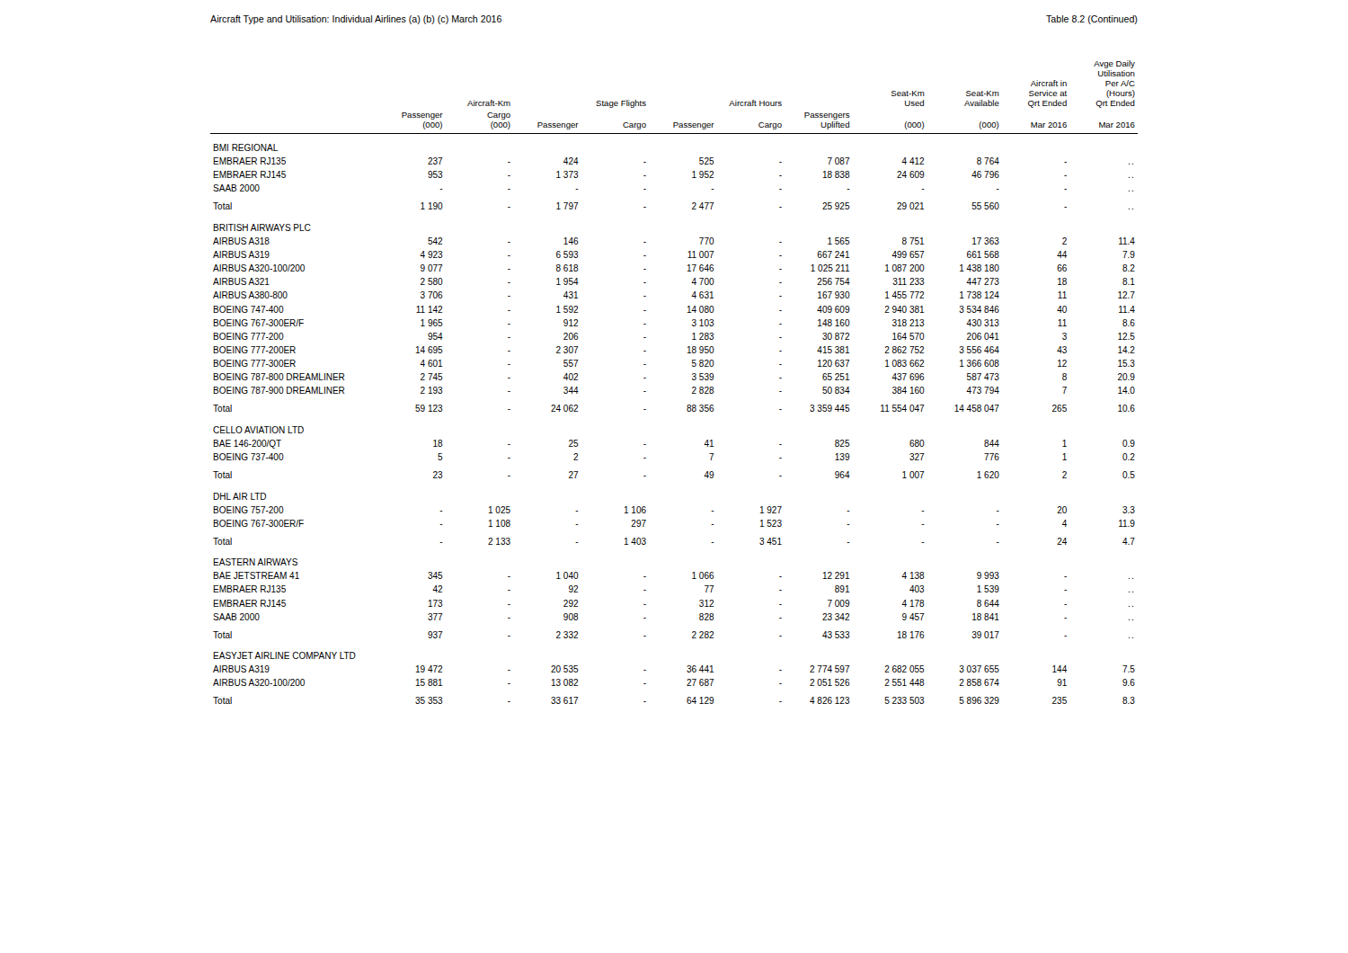Aircraft Type and Utilisation: Individual Airlines (a) (b) (c) March 2016
Table 8.2 (Continued)
| | Aircraft-Km | Stage Flights | Aircraft Hours | | Seat-Km Used | Seat-Km Available | Aircraft in Service at Qrt Ended | Avge Daily Utilisation Per A/C (Hours) Qrt Ended |
| --- | --- | --- | --- | --- | --- | --- | --- | --- |
| | Passenger (000) | Cargo (000) | Passenger | Cargo | Passenger | Cargo | Passengers Uplifted | (000) | (000) | Mar 2016 | Mar 2016 |
| BMI REGIONAL | |
| EMBRAER RJ135 | 237 | - | 424 | - | 525 | - | 7 087 | 4 412 | 8 764 | - | .. |
| EMBRAER RJ145 | 953 | - | 1 373 | - | 1 952 | - | 18 838 | 24 609 | 46 796 | - | .. |
| SAAB 2000 | - | - | - | - | - | - | - | - | - | - | .. |
| Total | 1 190 | - | 1 797 | - | 2 477 | - | 25 925 | 29 021 | 55 560 | - | .. |
| BRITISH AIRWAYS PLC | |
| AIRBUS A318 | 542 | - | 146 | - | 770 | - | 1 565 | 8 751 | 17 363 | 2 | 11.4 |
| AIRBUS A319 | 4 923 | - | 6 593 | - | 11 007 | - | 667 241 | 499 657 | 661 568 | 44 | 7.9 |
| AIRBUS A320-100/200 | 9 077 | - | 8 618 | - | 17 646 | - | 1 025 211 | 1 087 200 | 1 438 180 | 66 | 8.2 |
| AIRBUS A321 | 2 580 | - | 1 954 | - | 4 700 | - | 256 754 | 311 233 | 447 273 | 18 | 8.1 |
| AIRBUS A380-800 | 3 706 | - | 431 | - | 4 631 | - | 167 930 | 1 455 772 | 1 738 124 | 11 | 12.7 |
| BOEING 747-400 | 11 142 | - | 1 592 | - | 14 080 | - | 409 609 | 2 940 381 | 3 534 846 | 40 | 11.4 |
| BOEING 767-300ER/F | 1 965 | - | 912 | - | 3 103 | - | 148 160 | 318 213 | 430 313 | 11 | 8.6 |
| BOEING 777-200 | 954 | - | 206 | - | 1 283 | - | 30 872 | 164 570 | 206 041 | 3 | 12.5 |
| BOEING 777-200ER | 14 695 | - | 2 307 | - | 18 950 | - | 415 381 | 2 862 752 | 3 556 464 | 43 | 14.2 |
| BOEING 777-300ER | 4 601 | - | 557 | - | 5 820 | - | 120 637 | 1 083 662 | 1 366 608 | 12 | 15.3 |
| BOEING 787-800 DREAMLINER | 2 745 | - | 402 | - | 3 539 | - | 65 251 | 437 696 | 587 473 | 8 | 20.9 |
| BOEING 787-900 DREAMLINER | 2 193 | - | 344 | - | 2 828 | - | 50 834 | 384 160 | 473 794 | 7 | 14.0 |
| Total | 59 123 | - | 24 062 | - | 88 356 | - | 3 359 445 | 11 554 047 | 14 458 047 | 265 | 10.6 |
| CELLO AVIATION LTD | |
| BAE 146-200/QT | 18 | - | 25 | - | 41 | - | 825 | 680 | 844 | 1 | 0.9 |
| BOEING 737-400 | 5 | - | 2 | - | 7 | - | 139 | 327 | 776 | 1 | 0.2 |
| Total | 23 | - | 27 | - | 49 | - | 964 | 1 007 | 1 620 | 2 | 0.5 |
| DHL AIR LTD | |
| BOEING 757-200 | - | 1 025 | - | 1 106 | - | 1 927 | - | - | - | 20 | 3.3 |
| BOEING 767-300ER/F | - | 1 108 | - | 297 | - | 1 523 | - | - | - | 4 | 11.9 |
| Total | - | 2 133 | - | 1 403 | - | 3 451 | - | - | - | 24 | 4.7 |
| EASTERN AIRWAYS | |
| BAE JETSTREAM 41 | 345 | - | 1 040 | - | 1 066 | - | 12 291 | 4 138 | 9 993 | - | .. |
| EMBRAER RJ135 | 42 | - | 92 | - | 77 | - | 891 | 403 | 1 539 | - | .. |
| EMBRAER RJ145 | 173 | - | 292 | - | 312 | - | 7 009 | 4 178 | 8 644 | - | .. |
| SAAB 2000 | 377 | - | 908 | - | 828 | - | 23 342 | 9 457 | 18 841 | - | .. |
| Total | 937 | - | 2 332 | - | 2 282 | - | 43 533 | 18 176 | 39 017 | - | .. |
| EASYJET AIRLINE COMPANY LTD | |
| AIRBUS A319 | 19 472 | - | 20 535 | - | 36 441 | - | 2 774 597 | 2 682 055 | 3 037 655 | 144 | 7.5 |
| AIRBUS A320-100/200 | 15 881 | - | 13 082 | - | 27 687 | - | 2 051 526 | 2 551 448 | 2 858 674 | 91 | 9.6 |
| Total | 35 353 | - | 33 617 | - | 64 129 | - | 4 826 123 | 5 233 503 | 5 896 329 | 235 | 8.3 |